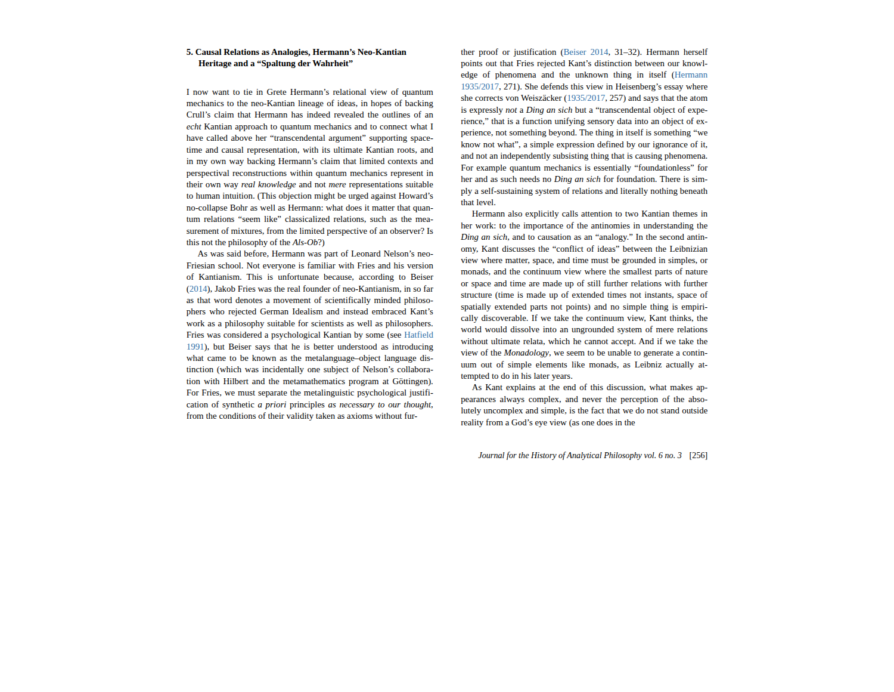5. Causal Relations as Analogies, Hermann’s Neo-Kantian Heritage and a “Spaltung der Wahrheit”
I now want to tie in Grete Hermann’s relational view of quantum mechanics to the neo-Kantian lineage of ideas, in hopes of backing Crull’s claim that Hermann has indeed revealed the outlines of an echt Kantian approach to quantum mechanics and to connect what I have called above her “transcendental argument” supporting space-time and causal representation, with its ultimate Kantian roots, and in my own way backing Hermann’s claim that limited contexts and perspectival reconstructions within quantum mechanics represent in their own way real knowledge and not mere representations suitable to human intuition. (This objection might be urged against Howard’s no-collapse Bohr as well as Hermann: what does it matter that quantum relations “seem like” classicalized relations, such as the measurement of mixtures, from the limited perspective of an observer? Is this not the philosophy of the Als-Ob?)
As was said before, Hermann was part of Leonard Nelson’s neo-Friesian school. Not everyone is familiar with Fries and his version of Kantianism. This is unfortunate because, according to Beiser (2014), Jakob Fries was the real founder of neo-Kantianism, in so far as that word denotes a movement of scientifically minded philosophers who rejected German Idealism and instead embraced Kant’s work as a philosophy suitable for scientists as well as philosophers. Fries was considered a psychological Kantian by some (see Hatfield 1991), but Beiser says that he is better understood as introducing what came to be known as the metalanguage–object language distinction (which was incidentally one subject of Nelson’s collaboration with Hilbert and the metamathematics program at Göttingen). For Fries, we must separate the metalinguistic psychological justification of synthetic a priori principles as necessary to our thought, from the conditions of their validity taken as axioms without fur-
ther proof or justification (Beiser 2014, 31–32). Hermann herself points out that Fries rejected Kant’s distinction between our knowledge of phenomena and the unknown thing in itself (Hermann 1935/2017, 271). She defends this view in Heisenberg’s essay where she corrects von Weiszäcker (1935/2017, 257) and says that the atom is expressly not a Ding an sich but a “transcendental object of experience,” that is a function unifying sensory data into an object of experience, not something beyond. The thing in itself is something “we know not what”, a simple expression defined by our ignorance of it, and not an independently subsisting thing that is causing phenomena. For example quantum mechanics is essentially “foundationless” for her and as such needs no Ding an sich for foundation. There is simply a self-sustaining system of relations and literally nothing beneath that level.
Hermann also explicitly calls attention to two Kantian themes in her work: to the importance of the antinomies in understanding the Ding an sich, and to causation as an “analogy.” In the second antinomy, Kant discusses the “conflict of ideas” between the Leibnizian view where matter, space, and time must be grounded in simples, or monads, and the continuum view where the smallest parts of nature or space and time are made up of still further relations with further structure (time is made up of extended times not instants, space of spatially extended parts not points) and no simple thing is empirically discoverable. If we take the continuum view, Kant thinks, the world would dissolve into an ungrounded system of mere relations without ultimate relata, which he cannot accept. And if we take the view of the Monadology, we seem to be unable to generate a continuum out of simple elements like monads, as Leibniz actually attempted to do in his later years.
As Kant explains at the end of this discussion, what makes appearances always complex, and never the perception of the absolutely uncomplex and simple, is the fact that we do not stand outside reality from a God’s eye view (as one does in the
Journal for the History of Analytical Philosophy vol. 6 no. 3[256]